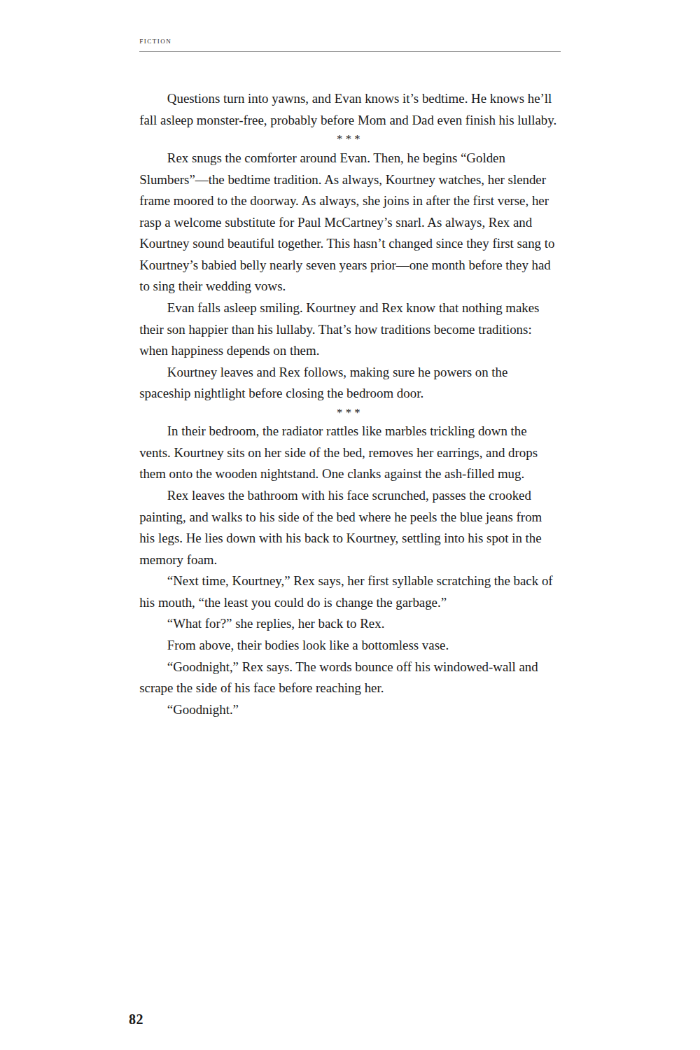Fiction
Questions turn into yawns, and Evan knows it’s bedtime. He knows he’ll fall asleep monster-free, probably before Mom and Dad even finish his lullaby.
***
Rex snugs the comforter around Evan. Then, he begins “Golden Slumbers”—the bedtime tradition. As always, Kourtney watches, her slender frame moored to the doorway. As always, she joins in after the first verse, her rasp a welcome substitute for Paul McCartney’s snarl. As always, Rex and Kourtney sound beautiful together. This hasn’t changed since they first sang to Kourtney’s babied belly nearly seven years prior—one month before they had to sing their wedding vows.
Evan falls asleep smiling. Kourtney and Rex know that nothing makes their son happier than his lullaby. That’s how traditions become traditions: when happiness depends on them.
Kourtney leaves and Rex follows, making sure he powers on the spaceship nightlight before closing the bedroom door.
***
In their bedroom, the radiator rattles like marbles trickling down the vents. Kourtney sits on her side of the bed, removes her earrings, and drops them onto the wooden nightstand. One clanks against the ash-filled mug.
Rex leaves the bathroom with his face scrunched, passes the crooked painting, and walks to his side of the bed where he peels the blue jeans from his legs. He lies down with his back to Kourtney, settling into his spot in the memory foam.
“Next time, Kourtney,” Rex says, her first syllable scratching the back of his mouth, “the least you could do is change the garbage.”
“What for?” she replies, her back to Rex.
From above, their bodies look like a bottomless vase.
“Goodnight,” Rex says. The words bounce off his windowed-wall and scrape the side of his face before reaching her.
“Goodnight.”
82